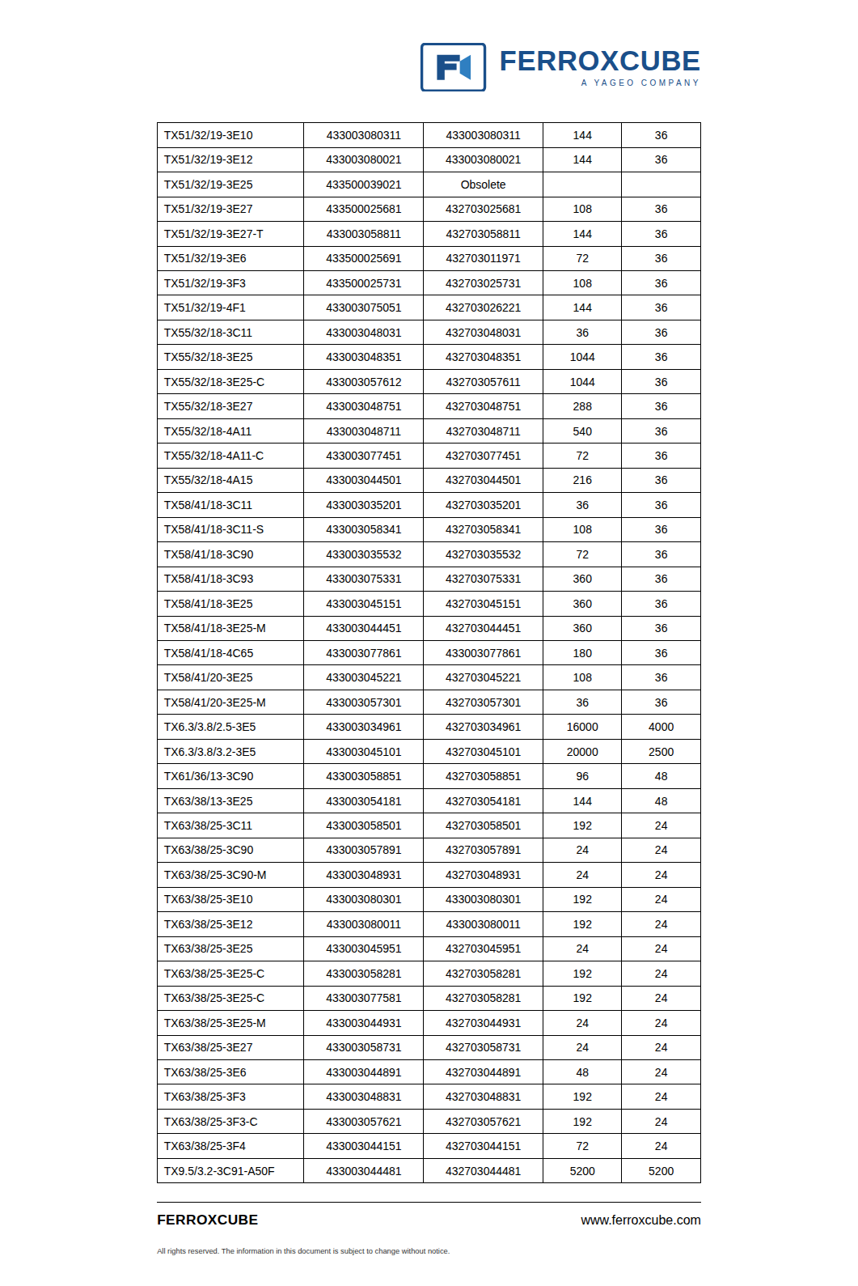FERROXCUBE A YAGEO COMPANY
| TX51/32/19-3E10 | 433003080311 | 433003080311 | 144 | 36 |
| TX51/32/19-3E12 | 433003080021 | 433003080021 | 144 | 36 |
| TX51/32/19-3E25 | 433500039021 | Obsolete | | |
| TX51/32/19-3E27 | 433500025681 | 432703025681 | 108 | 36 |
| TX51/32/19-3E27-T | 433003058811 | 432703058811 | 144 | 36 |
| TX51/32/19-3E6 | 433500025691 | 432703011971 | 72 | 36 |
| TX51/32/19-3F3 | 433500025731 | 432703025731 | 108 | 36 |
| TX51/32/19-4F1 | 433003075051 | 432703026221 | 144 | 36 |
| TX55/32/18-3C11 | 433003048031 | 432703048031 | 36 | 36 |
| TX55/32/18-3E25 | 433003048351 | 432703048351 | 1044 | 36 |
| TX55/32/18-3E25-C | 433003057612 | 432703057611 | 1044 | 36 |
| TX55/32/18-3E27 | 433003048751 | 432703048751 | 288 | 36 |
| TX55/32/18-4A11 | 433003048711 | 432703048711 | 540 | 36 |
| TX55/32/18-4A11-C | 433003077451 | 432703077451 | 72 | 36 |
| TX55/32/18-4A15 | 433003044501 | 432703044501 | 216 | 36 |
| TX58/41/18-3C11 | 433003035201 | 432703035201 | 36 | 36 |
| TX58/41/18-3C11-S | 433003058341 | 432703058341 | 108 | 36 |
| TX58/41/18-3C90 | 433003035532 | 432703035532 | 72 | 36 |
| TX58/41/18-3C93 | 433003075331 | 432703075331 | 360 | 36 |
| TX58/41/18-3E25 | 433003045151 | 432703045151 | 360 | 36 |
| TX58/41/18-3E25-M | 433003044451 | 432703044451 | 360 | 36 |
| TX58/41/18-4C65 | 433003077861 | 433003077861 | 180 | 36 |
| TX58/41/20-3E25 | 433003045221 | 432703045221 | 108 | 36 |
| TX58/41/20-3E25-M | 433003057301 | 432703057301 | 36 | 36 |
| TX6.3/3.8/2.5-3E5 | 433003034961 | 432703034961 | 16000 | 4000 |
| TX6.3/3.8/3.2-3E5 | 433003045101 | 432703045101 | 20000 | 2500 |
| TX61/36/13-3C90 | 433003058851 | 432703058851 | 96 | 48 |
| TX63/38/13-3E25 | 433003054181 | 432703054181 | 144 | 48 |
| TX63/38/25-3C11 | 433003058501 | 432703058501 | 192 | 24 |
| TX63/38/25-3C90 | 433003057891 | 432703057891 | 24 | 24 |
| TX63/38/25-3C90-M | 433003048931 | 432703048931 | 24 | 24 |
| TX63/38/25-3E10 | 433003080301 | 433003080301 | 192 | 24 |
| TX63/38/25-3E12 | 433003080011 | 433003080011 | 192 | 24 |
| TX63/38/25-3E25 | 433003045951 | 432703045951 | 24 | 24 |
| TX63/38/25-3E25-C | 433003058281 | 432703058281 | 192 | 24 |
| TX63/38/25-3E25-C | 433003077581 | 432703058281 | 192 | 24 |
| TX63/38/25-3E25-M | 433003044931 | 432703044931 | 24 | 24 |
| TX63/38/25-3E27 | 433003058731 | 432703058731 | 24 | 24 |
| TX63/38/25-3E6 | 433003044891 | 432703044891 | 48 | 24 |
| TX63/38/25-3F3 | 433003048831 | 432703048831 | 192 | 24 |
| TX63/38/25-3F3-C | 433003057621 | 432703057621 | 192 | 24 |
| TX63/38/25-3F4 | 433003044151 | 432703044151 | 72 | 24 |
| TX9.5/3.2-3C91-A50F | 433003044481 | 432703044481 | 5200 | 5200 |
FERROXCUBE
www.ferroxcube.com
All rights reserved. The information in this document is subject to change without notice.